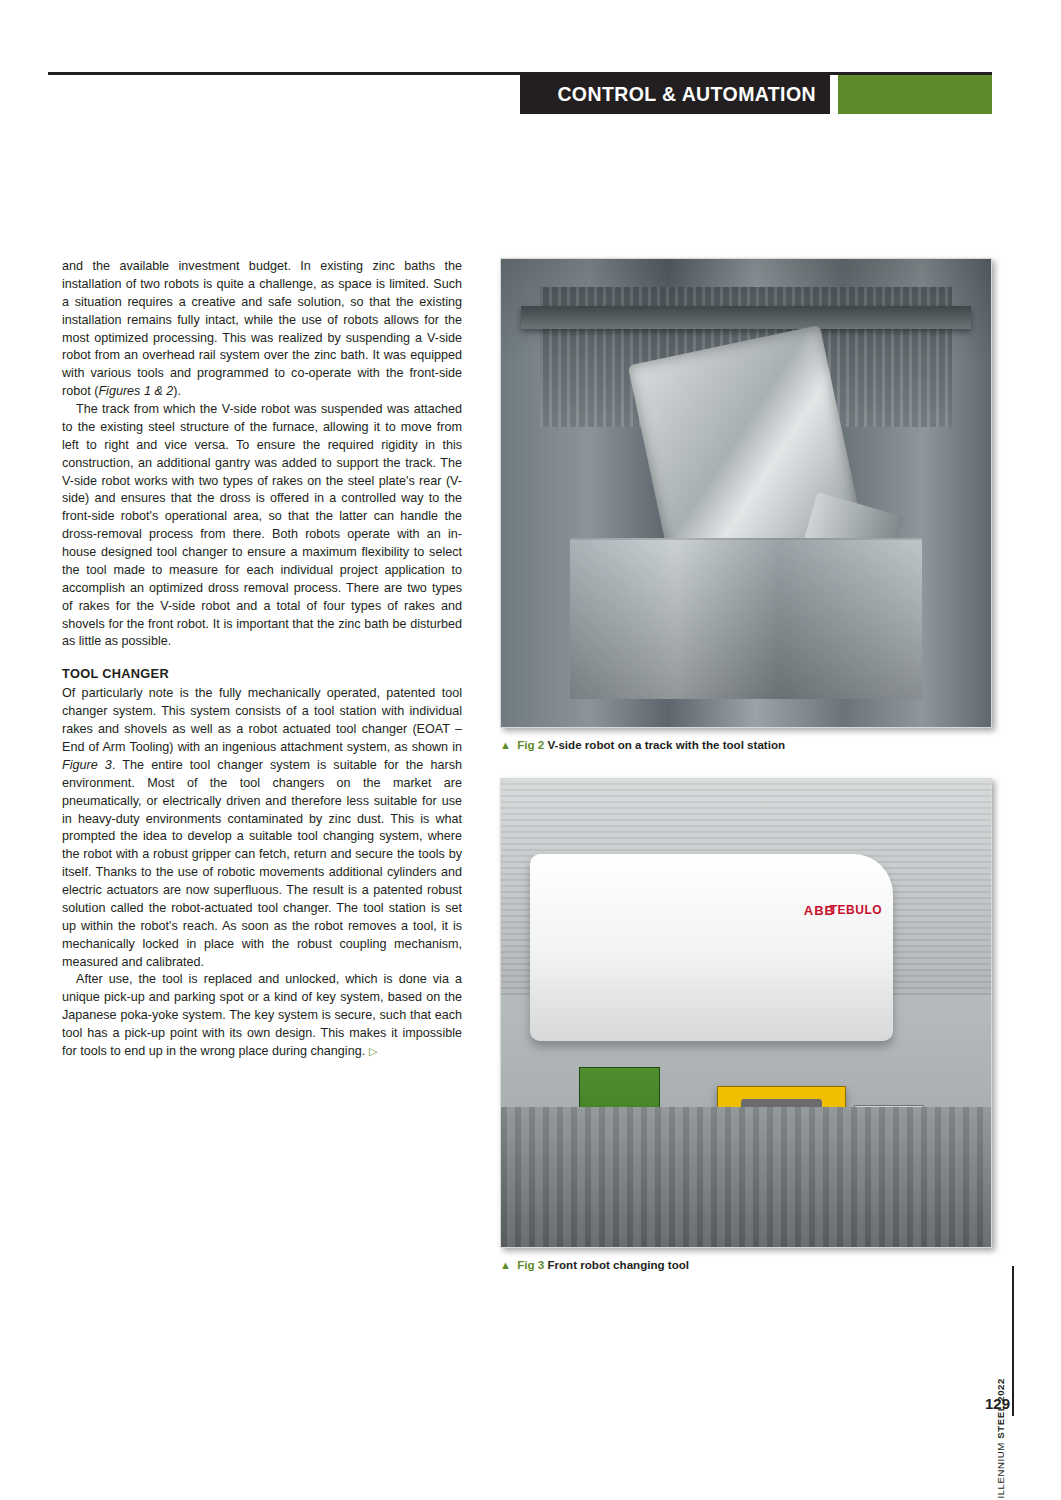CONTROL & AUTOMATION
and the available investment budget. In existing zinc baths the installation of two robots is quite a challenge, as space is limited. Such a situation requires a creative and safe solution, so that the existing installation remains fully intact, while the use of robots allows for the most optimized processing. This was realized by suspending a V-side robot from an overhead rail system over the zinc bath. It was equipped with various tools and programmed to co-operate with the front-side robot (Figures 1 & 2).
The track from which the V-side robot was suspended was attached to the existing steel structure of the furnace, allowing it to move from left to right and vice versa. To ensure the required rigidity in this construction, an additional gantry was added to support the track. The V-side robot works with two types of rakes on the steel plate's rear (V-side) and ensures that the dross is offered in a controlled way to the front-side robot's operational area, so that the latter can handle the dross-removal process from there. Both robots operate with an in-house designed tool changer to ensure a maximum flexibility to select the tool made to measure for each individual project application to accomplish an optimized dross removal process. There are two types of rakes for the V-side robot and a total of four types of rakes and shovels for the front robot. It is important that the zinc bath be disturbed as little as possible.
TOOL CHANGER
Of particularly note is the fully mechanically operated, patented tool changer system. This system consists of a tool station with individual rakes and shovels as well as a robot actuated tool changer (EOAT – End of Arm Tooling) with an ingenious attachment system, as shown in Figure 3. The entire tool changer system is suitable for the harsh environment. Most of the tool changers on the market are pneumatically, or electrically driven and therefore less suitable for use in heavy-duty environments contaminated by zinc dust. This is what prompted the idea to develop a suitable tool changing system, where the robot with a robust gripper can fetch, return and secure the tools by itself. Thanks to the use of robotic movements additional cylinders and electric actuators are now superfluous. The result is a patented robust solution called the robot-actuated tool changer. The tool station is set up within the robot's reach. As soon as the robot removes a tool, it is mechanically locked in place with the robust coupling mechanism, measured and calibrated.
After use, the tool is replaced and unlocked, which is done via a unique pick-up and parking spot or a kind of key system, based on the Japanese poka-yoke system. The key system is secure, such that each tool has a pick-up point with its own design. This makes it impossible for tools to end up in the wrong place during changing. ▷
▲ Fig 2 V-side robot on a track with the tool station
ABB TEBULO
▲ Fig 3 Front robot changing tool
MILLENNIUM STEEL 2022
129